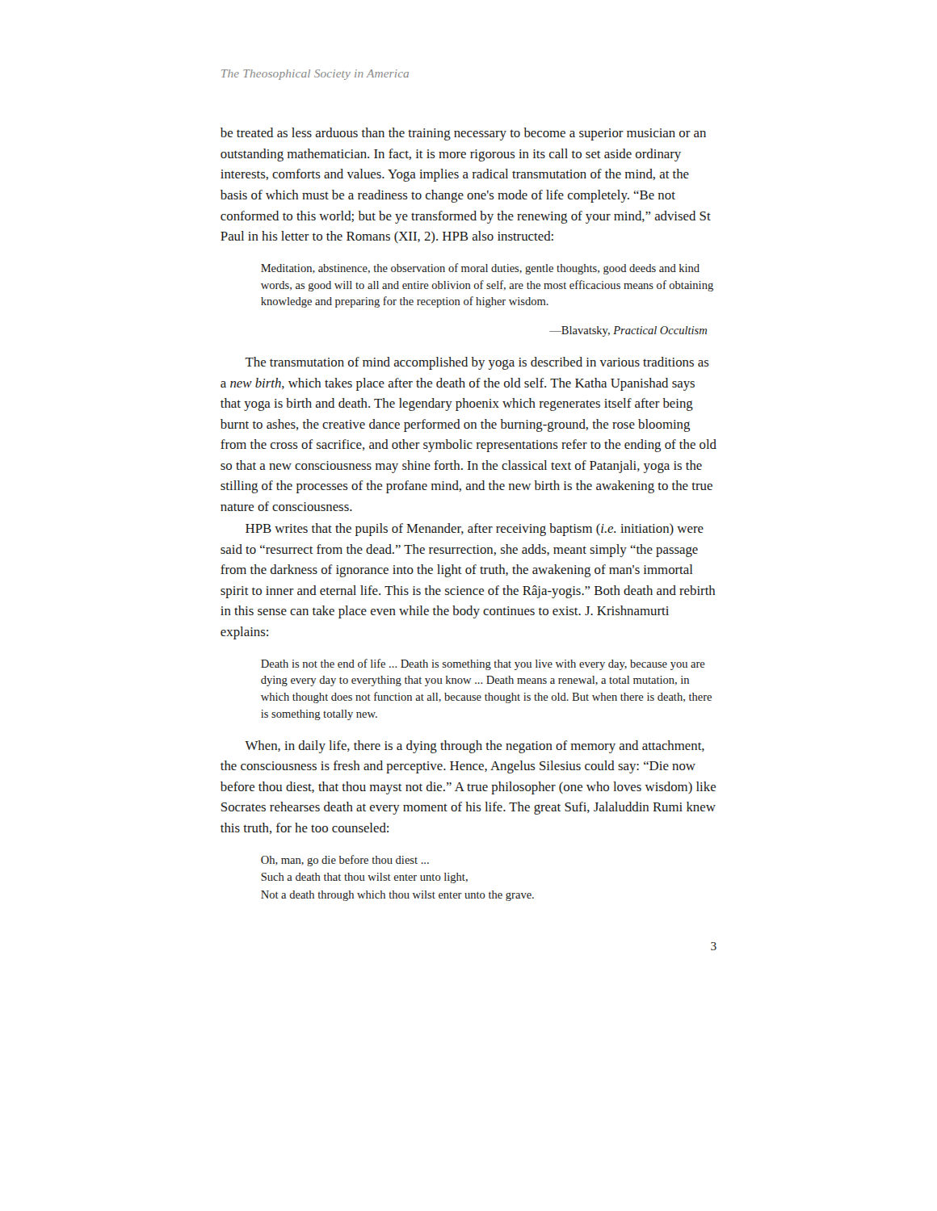The Theosophical Society in America
be treated as less arduous than the training necessary to become a superior musician or an outstanding mathematician. In fact, it is more rigorous in its call to set aside ordinary interests, comforts and values. Yoga implies a radical transmutation of the mind, at the basis of which must be a readiness to change one's mode of life completely. “Be not conformed to this world; but be ye transformed by the renewing of your mind,” advised St Paul in his letter to the Romans (XII, 2). HPB also instructed:
Meditation, abstinence, the observation of moral duties, gentle thoughts, good deeds and kind words, as good will to all and entire oblivion of self, are the most efficacious means of obtaining knowledge and preparing for the reception of higher wisdom.
—Blavatsky, Practical Occultism
The transmutation of mind accomplished by yoga is described in various traditions as a new birth, which takes place after the death of the old self. The Katha Upanishad says that yoga is birth and death. The legendary phoenix which regenerates itself after being burnt to ashes, the creative dance performed on the burning-ground, the rose blooming from the cross of sacrifice, and other symbolic representations refer to the ending of the old so that a new consciousness may shine forth. In the classical text of Patanjali, yoga is the stilling of the processes of the profane mind, and the new birth is the awakening to the true nature of consciousness.
HPB writes that the pupils of Menander, after receiving baptism (i.e. initiation) were said to “resurrect from the dead.” The resurrection, she adds, meant simply “the passage from the darkness of ignorance into the light of truth, the awakening of man's immortal spirit to inner and eternal life. This is the science of the Râja-yogis.” Both death and rebirth in this sense can take place even while the body continues to exist. J. Krishnamurti explains:
Death is not the end of life ... Death is something that you live with every day, because you are dying every day to everything that you know ... Death means a renewal, a total mutation, in which thought does not function at all, because thought is the old. But when there is death, there is something totally new.
When, in daily life, there is a dying through the negation of memory and attachment, the consciousness is fresh and perceptive. Hence, Angelus Silesius could say: “Die now before thou diest, that thou mayst not die.” A true philosopher (one who loves wisdom) like Socrates rehearses death at every moment of his life. The great Sufi, Jalaluddin Rumi knew this truth, for he too counseled:
Oh, man, go die before thou diest ...
Such a death that thou wilst enter unto light,
Not a death through which thou wilst enter unto the grave.
3